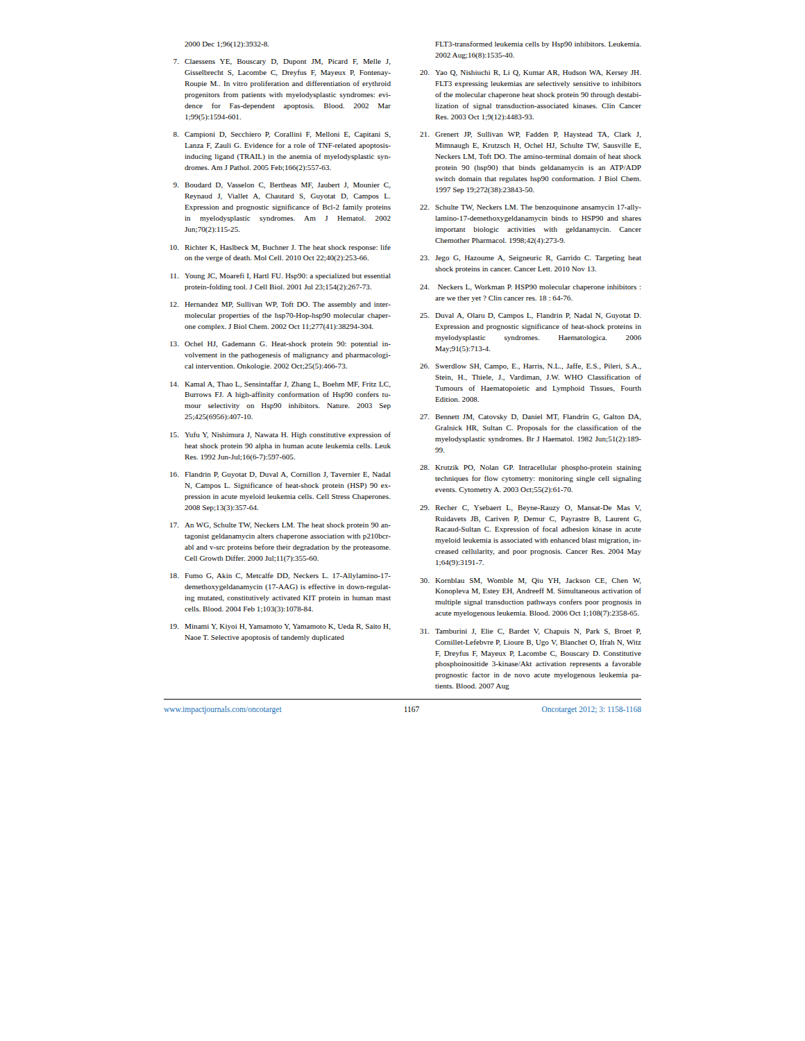2000 Dec 1;96(12):3932-8.
7. Claessens YE, Bouscary D, Dupont JM, Picard F, Melle J, Gisselbrecht S, Lacombe C, Dreyfus F, Mayeux P, Fontenay-Roupie M.. In vitro proliferation and differentiation of erythroid progenitors from patients with myelodysplastic syndromes: evidence for Fas-dependent apoptosis. Blood. 2002 Mar 1;99(5):1594-601.
8. Campioni D, Secchiero P, Corallini F, Melloni E, Capitani S, Lanza F, Zauli G. Evidence for a role of TNF-related apoptosis-inducing ligand (TRAIL) in the anemia of myelodysplastic syndromes. Am J Pathol. 2005 Feb;166(2):557-63.
9. Boudard D, Vasselon C, Bertheas MF, Jaubert J, Mounier C, Reynaud J, Viallet A, Chautard S, Guyotat D, Campos L. Expression and prognostic significance of Bcl-2 family proteins in myelodysplastic syndromes. Am J Hematol. 2002 Jun;70(2):115-25.
10. Richter K, Haslbeck M, Buchner J. The heat shock response: life on the verge of death. Mol Cell. 2010 Oct 22;40(2):253-66.
11. Young JC, Moarefi I, Hartl FU. Hsp90: a specialized but essential protein-folding tool. J Cell Biol. 2001 Jul 23;154(2):267-73.
12. Hernandez MP, Sullivan WP, Toft DO. The assembly and intermolecular properties of the hsp70-Hop-hsp90 molecular chaperone complex. J Biol Chem. 2002 Oct 11;277(41):38294-304.
13. Ochel HJ, Gademann G. Heat-shock protein 90: potential involvement in the pathogenesis of malignancy and pharmacological intervention. Onkologie. 2002 Oct;25(5):466-73.
14. Kamal A, Thao L, Sensintaffar J, Zhang L, Boehm MF, Fritz LC, Burrows FJ. A high-affinity conformation of Hsp90 confers tumour selectivity on Hsp90 inhibitors. Nature. 2003 Sep 25;425(6956):407-10.
15. Yufu Y, Nishimura J, Nawata H. High constitutive expression of heat shock protein 90 alpha in human acute leukemia cells. Leuk Res. 1992 Jun-Jul;16(6-7):597-605.
16. Flandrin P, Guyotat D, Duval A, Cornillon J, Tavernier E, Nadal N, Campos L. Significance of heat-shock protein (HSP) 90 expression in acute myeloid leukemia cells. Cell Stress Chaperones. 2008 Sep;13(3):357-64.
17. An WG, Schulte TW, Neckers LM. The heat shock protein 90 antagonist geldanamycin alters chaperone association with p210bcr-abl and v-src proteins before their degradation by the proteasome. Cell Growth Differ. 2000 Jul;11(7):355-60.
18. Fumo G, Akin C, Metcalfe DD, Neckers L. 17-Allylamino-17-demethoxygeldanamycin (17-AAG) is effective in down-regulating mutated, constitutively activated KIT protein in human mast cells. Blood. 2004 Feb 1;103(3):1078-84.
19. Minami Y, Kiyoi H, Yamamoto Y, Yamamoto K, Ueda R, Saito H, Naoe T. Selective apoptosis of tandemly duplicated
FLT3-transformed leukemia cells by Hsp90 inhibitors. Leukemia. 2002 Aug;16(8):1535-40.
20. Yao Q, Nishiuchi R, Li Q, Kumar AR, Hudson WA, Kersey JH. FLT3 expressing leukemias are selectively sensitive to inhibitors of the molecular chaperone heat shock protein 90 through destabilization of signal transduction-associated kinases. Clin Cancer Res. 2003 Oct 1;9(12):4483-93.
21. Grenert JP, Sullivan WP, Fadden P, Haystead TA, Clark J, Mimnaugh E, Krutzsch H, Ochel HJ, Schulte TW, Sausville E, Neckers LM, Toft DO. The amino-terminal domain of heat shock protein 90 (hsp90) that binds geldanamycin is an ATP/ADP switch domain that regulates hsp90 conformation. J Biol Chem. 1997 Sep 19;272(38):23843-50.
22. Schulte TW, Neckers LM. The benzoquinone ansamycin 17-allylamino-17-demethoxygeldanamycin binds to HSP90 and shares important biologic activities with geldanamycin. Cancer Chemother Pharmacol. 1998;42(4):273-9.
23. Jego G, Hazoume A, Seigneuric R, Garrido C. Targeting heat shock proteins in cancer. Cancer Lett. 2010 Nov 13.
24. Neckers L, Workman P. HSP90 molecular chaperone inhibitors : are we ther yet ? Clin cancer res. 18 : 64-76.
25. Duval A, Olaru D, Campos L, Flandrin P, Nadal N, Guyotat D. Expression and prognostic significance of heat-shock proteins in myelodysplastic syndromes. Haematologica. 2006 May;91(5):713-4.
26. Swerdlow SH, Campo, E., Harris, N.L., Jaffe, E.S., Pileri, S.A., Stein, H., Thiele, J., Vardiman, J.W. WHO Classification of Tumours of Haematopoietic and Lymphoid Tissues, Fourth Edition. 2008.
27. Bennett JM, Catovsky D, Daniel MT, Flandrin G, Galton DA, Gralnick HR, Sultan C. Proposals for the classification of the myelodysplastic syndromes. Br J Haematol. 1982 Jun;51(2):189-99.
28. Krutzik PO, Nolan GP. Intracellular phospho-protein staining techniques for flow cytometry: monitoring single cell signaling events. Cytometry A. 2003 Oct;55(2):61-70.
29. Recher C, Ysebaert L, Beyne-Rauzy O, Mansat-De Mas V, Ruidavets JB, Cariven P, Demur C, Payrastre B, Laurent G, Racaud-Sultan C. Expression of focal adhesion kinase in acute myeloid leukemia is associated with enhanced blast migration, increased cellularity, and poor prognosis. Cancer Res. 2004 May 1;64(9):3191-7.
30. Kornblau SM, Womble M, Qiu YH, Jackson CE, Chen W, Konopleva M, Estey EH, Andreeff M. Simultaneous activation of multiple signal transduction pathways confers poor prognosis in acute myelogenous leukemia. Blood. 2006 Oct 1;108(7):2358-65.
31. Tamburini J, Elie C, Bardet V, Chapuis N, Park S, Broet P, Cornillet-Lefebvre P, Lioure B, Ugo V, Blanchet O, Ifrah N, Witz F, Dreyfus F, Mayeux P, Lacombe C, Bouscary D. Constitutive phosphoinositide 3-kinase/Akt activation represents a favorable prognostic factor in de novo acute myelogenous leukemia patients. Blood. 2007 Aug
www.impactjournals.com/oncotarget
1167
Oncotarget 2012; 3: 1158-1168